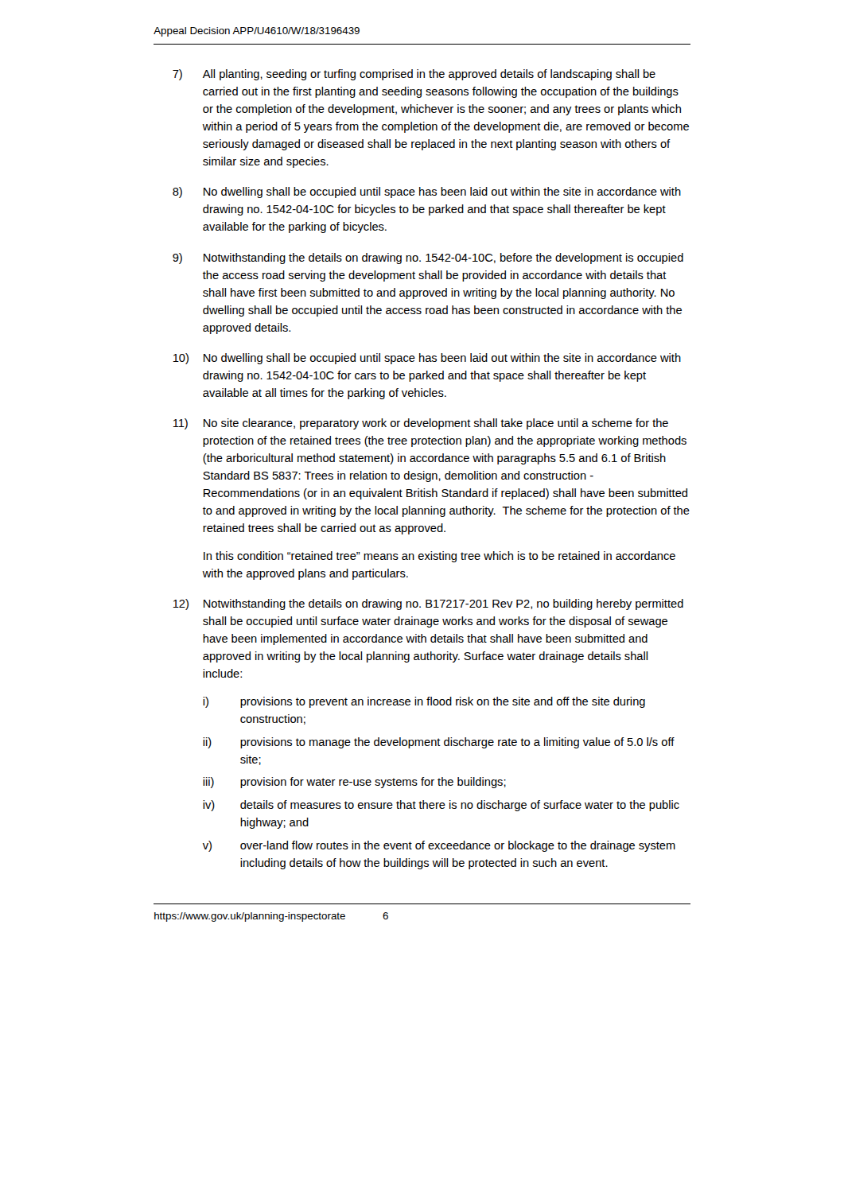Appeal Decision APP/U4610/W/18/3196439
7)
All planting, seeding or turfing comprised in the approved details of landscaping shall be carried out in the first planting and seeding seasons following the occupation of the buildings or the completion of the development, whichever is the sooner; and any trees or plants which within a period of 5 years from the completion of the development die, are removed or become seriously damaged or diseased shall be replaced in the next planting season with others of similar size and species.
8)
No dwelling shall be occupied until space has been laid out within the site in accordance with drawing no. 1542-04-10C for bicycles to be parked and that space shall thereafter be kept available for the parking of bicycles.
9)
Notwithstanding the details on drawing no. 1542-04-10C, before the development is occupied the access road serving the development shall be provided in accordance with details that shall have first been submitted to and approved in writing by the local planning authority. No dwelling shall be occupied until the access road has been constructed in accordance with the approved details.
10)
No dwelling shall be occupied until space has been laid out within the site in accordance with drawing no. 1542-04-10C for cars to be parked and that space shall thereafter be kept available at all times for the parking of vehicles.
11)
No site clearance, preparatory work or development shall take place until a scheme for the protection of the retained trees (the tree protection plan) and the appropriate working methods (the arboricultural method statement) in accordance with paragraphs 5.5 and 6.1 of British Standard BS 5837: Trees in relation to design, demolition and construction - Recommendations (or in an equivalent British Standard if replaced) shall have been submitted to and approved in writing by the local planning authority. The scheme for the protection of the retained trees shall be carried out as approved.
In this condition “retained tree” means an existing tree which is to be retained in accordance with the approved plans and particulars.
12)
Notwithstanding the details on drawing no. B17217-201 Rev P2, no building hereby permitted shall be occupied until surface water drainage works and works for the disposal of sewage have been implemented in accordance with details that shall have been submitted and approved in writing by the local planning authority. Surface water drainage details shall include:
i) provisions to prevent an increase in flood risk on the site and off the site during construction;
ii) provisions to manage the development discharge rate to a limiting value of 5.0 l/s off site;
iii) provision for water re-use systems for the buildings;
iv) details of measures to ensure that there is no discharge of surface water to the public highway; and
v) over-land flow routes in the event of exceedance or blockage to the drainage system including details of how the buildings will be protected in such an event.
https://www.gov.uk/planning-inspectorate 6